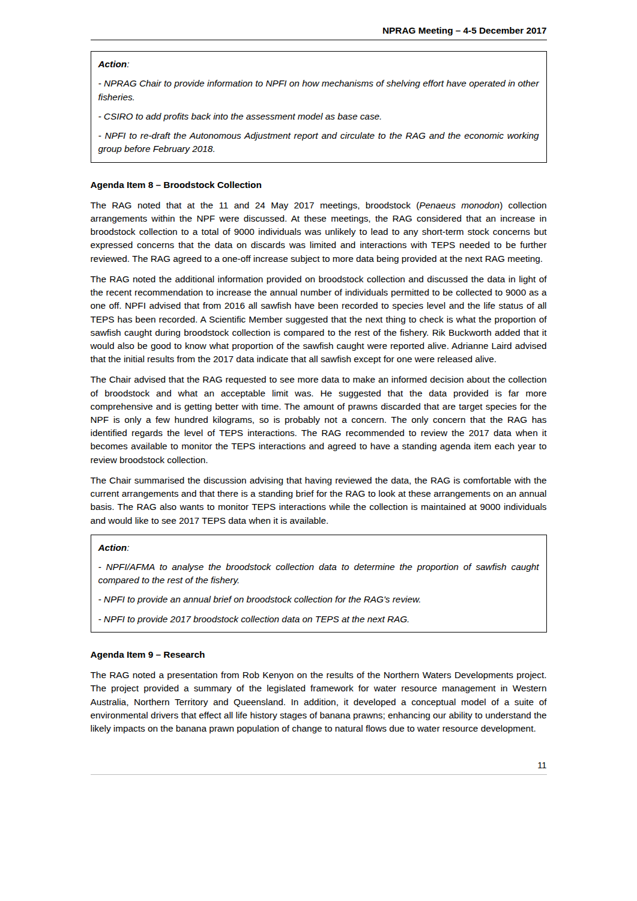NPRAG Meeting – 4-5 December 2017
Action:
- NPRAG Chair to provide information to NPFI on how mechanisms of shelving effort have operated in other fisheries.
- CSIRO to add profits back into the assessment model as base case.
- NPFI to re-draft the Autonomous Adjustment report and circulate to the RAG and the economic working group before February 2018.
Agenda Item 8 – Broodstock Collection
The RAG noted that at the 11 and 24 May 2017 meetings, broodstock (Penaeus monodon) collection arrangements within the NPF were discussed. At these meetings, the RAG considered that an increase in broodstock collection to a total of 9000 individuals was unlikely to lead to any short-term stock concerns but expressed concerns that the data on discards was limited and interactions with TEPS needed to be further reviewed. The RAG agreed to a one-off increase subject to more data being provided at the next RAG meeting.
The RAG noted the additional information provided on broodstock collection and discussed the data in light of the recent recommendation to increase the annual number of individuals permitted to be collected to 9000 as a one off. NPFI advised that from 2016 all sawfish have been recorded to species level and the life status of all TEPS has been recorded. A Scientific Member suggested that the next thing to check is what the proportion of sawfish caught during broodstock collection is compared to the rest of the fishery. Rik Buckworth added that it would also be good to know what proportion of the sawfish caught were reported alive. Adrianne Laird advised that the initial results from the 2017 data indicate that all sawfish except for one were released alive.
The Chair advised that the RAG requested to see more data to make an informed decision about the collection of broodstock and what an acceptable limit was. He suggested that the data provided is far more comprehensive and is getting better with time. The amount of prawns discarded that are target species for the NPF is only a few hundred kilograms, so is probably not a concern. The only concern that the RAG has identified regards the level of TEPS interactions. The RAG recommended to review the 2017 data when it becomes available to monitor the TEPS interactions and agreed to have a standing agenda item each year to review broodstock collection.
The Chair summarised the discussion advising that having reviewed the data, the RAG is comfortable with the current arrangements and that there is a standing brief for the RAG to look at these arrangements on an annual basis. The RAG also wants to monitor TEPS interactions while the collection is maintained at 9000 individuals and would like to see 2017 TEPS data when it is available.
Action:
- NPFI/AFMA to analyse the broodstock collection data to determine the proportion of sawfish caught compared to the rest of the fishery.
- NPFI to provide an annual brief on broodstock collection for the RAG's review.
- NPFI to provide 2017 broodstock collection data on TEPS at the next RAG.
Agenda Item 9 – Research
The RAG noted a presentation from Rob Kenyon on the results of the Northern Waters Developments project. The project provided a summary of the legislated framework for water resource management in Western Australia, Northern Territory and Queensland. In addition, it developed a conceptual model of a suite of environmental drivers that effect all life history stages of banana prawns; enhancing our ability to understand the likely impacts on the banana prawn population of change to natural flows due to water resource development.
11